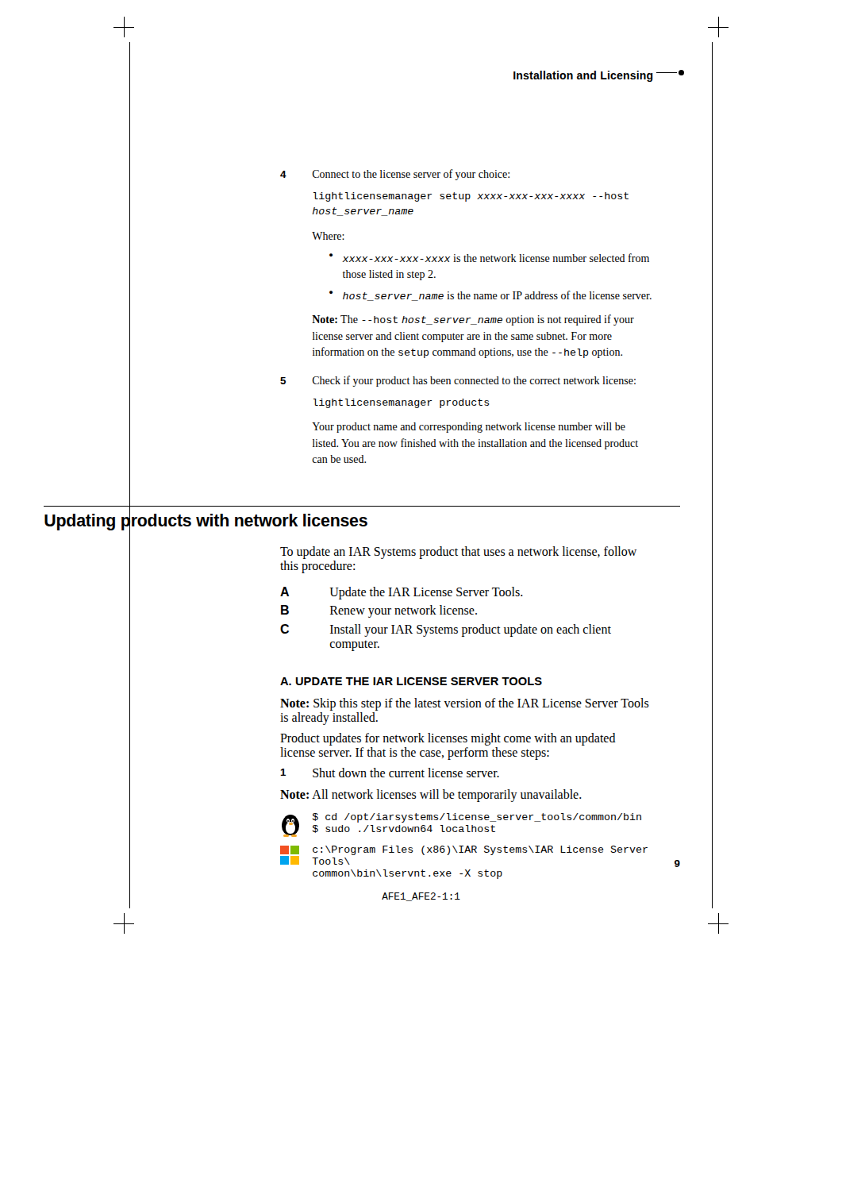Installation and Licensing
4
Connect to the license server of your choice:
lightlicensemanager setup xxxx-xxx-xxx-xxxx --host host_server_name
Where:
xxxx-xxx-xxx-xxxx is the network license number selected from those listed in step 2.
host_server_name is the name or IP address of the license server.
Note: The --host host_server_name option is not required if your license server and client computer are in the same subnet. For more information on the setup command options, use the --help option.
5
Check if your product has been connected to the correct network license:
lightlicensemanager products
Your product name and corresponding network license number will be listed. You are now finished with the installation and the licensed product can be used.
Updating products with network licenses
To update an IAR Systems product that uses a network license, follow this procedure:
| A | Update the IAR License Server Tools. |
| B | Renew your network license. |
| C | Install your IAR Systems product update on each client computer. |
A. UPDATE THE IAR LICENSE SERVER TOOLS
Note: Skip this step if the latest version of the IAR License Server Tools is already installed.
Product updates for network licenses might come with an updated license server. If that is the case, perform these steps:
1
Shut down the current license server.
Note: All network licenses will be temporarily unavailable.
$ cd /opt/iarsystems/license_server_tools/common/bin $ sudo ./lsrvdown64 localhost
c:\Program Files (x86)\IAR Systems\IAR License Server Tools\ common\bin\lservnt.exe -X stop
9
AFE1_AFE2-1:1